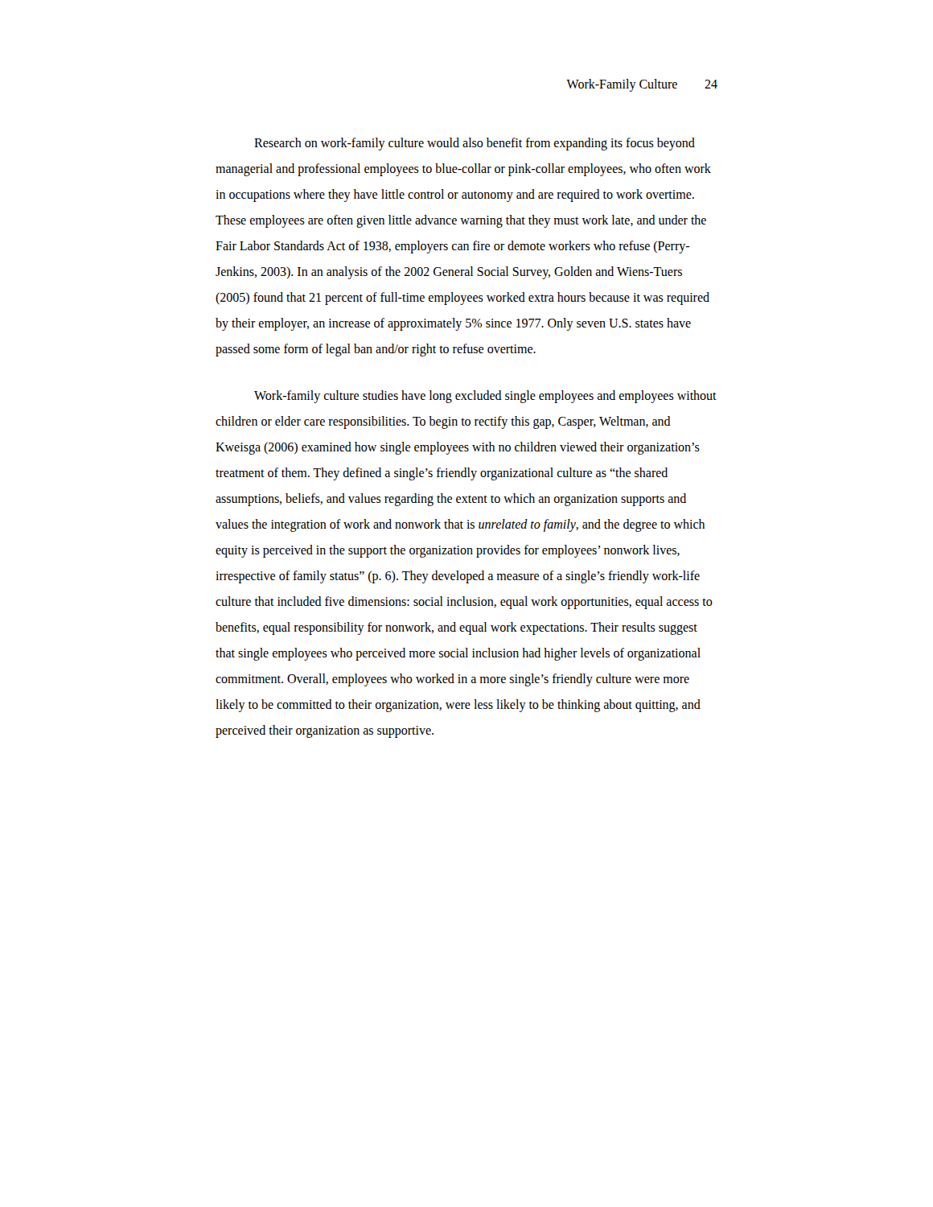Work-Family Culture24
Research on work-family culture would also benefit from expanding its focus beyond managerial and professional employees to blue-collar or pink-collar employees, who often work in occupations where they have little control or autonomy and are required to work overtime. These employees are often given little advance warning that they must work late, and under the Fair Labor Standards Act of 1938, employers can fire or demote workers who refuse (Perry-Jenkins, 2003). In an analysis of the 2002 General Social Survey, Golden and Wiens-Tuers (2005) found that 21 percent of full-time employees worked extra hours because it was required by their employer, an increase of approximately 5% since 1977. Only seven U.S. states have passed some form of legal ban and/or right to refuse overtime.
Work-family culture studies have long excluded single employees and employees without children or elder care responsibilities. To begin to rectify this gap, Casper, Weltman, and Kweisga (2006) examined how single employees with no children viewed their organization’s treatment of them. They defined a single’s friendly organizational culture as “the shared assumptions, beliefs, and values regarding the extent to which an organization supports and values the integration of work and nonwork that is unrelated to family, and the degree to which equity is perceived in the support the organization provides for employees’ nonwork lives, irrespective of family status” (p. 6). They developed a measure of a single’s friendly work-life culture that included five dimensions: social inclusion, equal work opportunities, equal access to benefits, equal responsibility for nonwork, and equal work expectations. Their results suggest that single employees who perceived more social inclusion had higher levels of organizational commitment. Overall, employees who worked in a more single’s friendly culture were more likely to be committed to their organization, were less likely to be thinking about quitting, and perceived their organization as supportive.